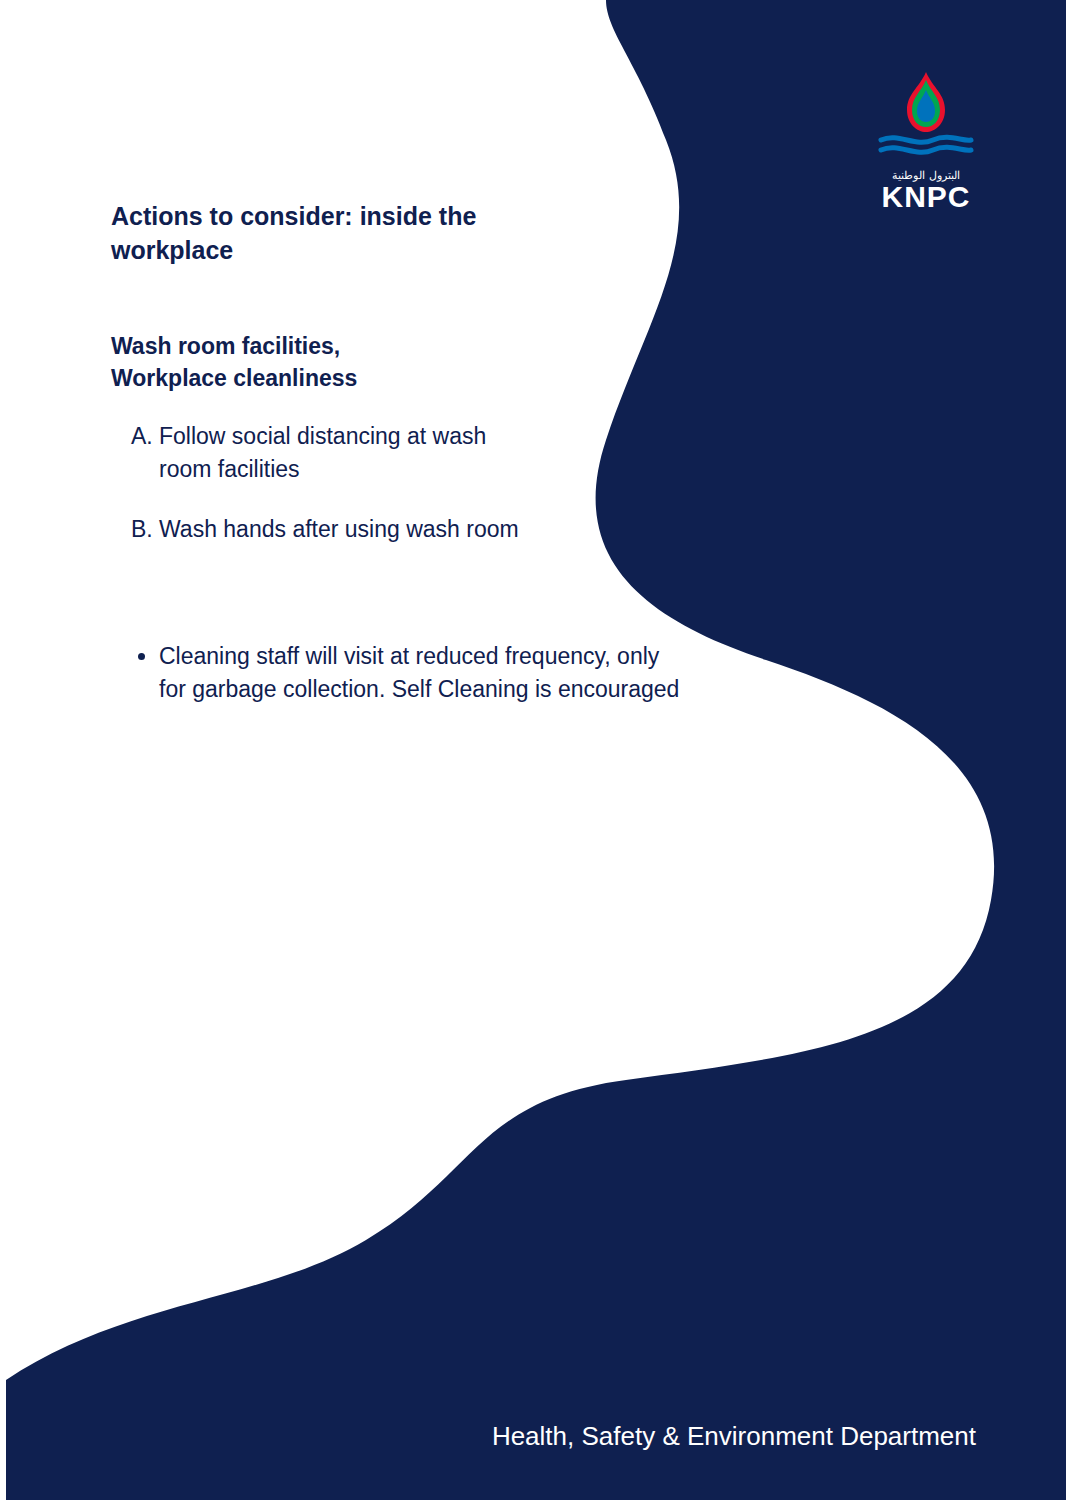البترول الوطنية
KNPC
Actions to consider: inside the workplace
Wash room facilities,
Workplace cleanliness
Follow social distancing at wash room facilities
Wash hands after using wash room
Cleaning staff will visit at reduced frequency, only for garbage collection. Self Cleaning is encouraged
Health, Safety & Environment Department